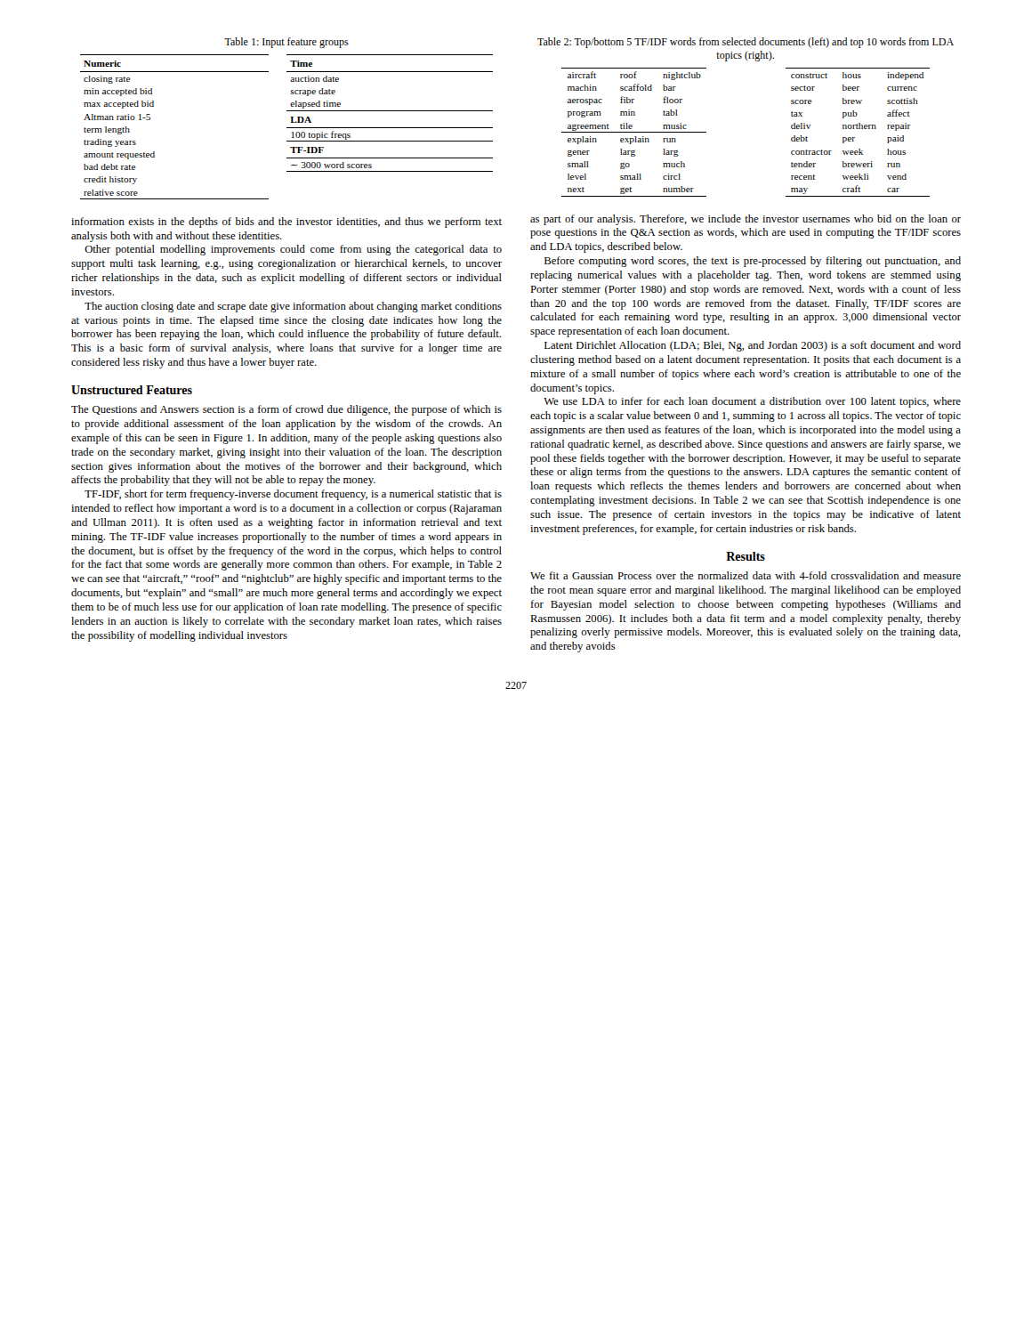Table 1: Input feature groups
| / Numeric / / --- / / closing rate / / min accepted bid / / max accepted bid / / Altman ratio 1-5 / / term length / / trading years / / amount requested / / bad debt rate / / credit history / / relative score / | / Time / / --- / / auction date / / scrape date / / elapsed time / / LDA / / 100 topic freqs / / TF-IDF / / ∼ 3000 word scores / |
information exists in the depths of bids and the investor identities, and thus we perform text analysis both with and without these identities.
Other potential modelling improvements could come from using the categorical data to support multi task learning, e.g., using coregionalization or hierarchical kernels, to uncover richer relationships in the data, such as explicit modelling of different sectors or individual investors.
The auction closing date and scrape date give information about changing market conditions at various points in time. The elapsed time since the closing date indicates how long the borrower has been repaying the loan, which could influence the probability of future default. This is a basic form of survival analysis, where loans that survive for a longer time are considered less risky and thus have a lower buyer rate.
Unstructured Features
The Questions and Answers section is a form of crowd due diligence, the purpose of which is to provide additional assessment of the loan application by the wisdom of the crowds. An example of this can be seen in Figure 1. In addition, many of the people asking questions also trade on the secondary market, giving insight into their valuation of the loan. The description section gives information about the motives of the borrower and their background, which affects the probability that they will not be able to repay the money.
TF-IDF, short for term frequency-inverse document frequency, is a numerical statistic that is intended to reflect how important a word is to a document in a collection or corpus (Rajaraman and Ullman 2011). It is often used as a weighting factor in information retrieval and text mining. The TF-IDF value increases proportionally to the number of times a word appears in the document, but is offset by the frequency of the word in the corpus, which helps to control for the fact that some words are generally more common than others. For example, in Table 2 we can see that “aircraft,” “roof” and “nightclub” are highly specific and important terms to the documents, but “explain” and “small” are much more general terms and accordingly we expect them to be of much less use for our application of loan rate modelling. The presence of specific lenders in an auction is likely to correlate with the secondary market loan rates, which raises the possibility of modelling individual investors
Table 2: Top/bottom 5 TF/IDF words from selected documents (left) and top 10 words from LDA topics (right).
| aircraft | roof | nightclub |
| machin | scaffold | bar |
| aerospac | fibr | floor |
| program | min | tabl |
| agreement | tile | music |
| explain | explain | run |
| gener | larg | larg |
| small | go | much |
| level | small | circl |
| next | get | number |
| construct | hous | independ |
| sector | beer | currenc |
| score | brew | scottish |
| tax | pub | affect |
| deliv | northern | repair |
| debt | per | paid |
| contractor | week | hous |
| tender | breweri | run |
| recent | weekli | vend |
| may | craft | car |
as part of our analysis. Therefore, we include the investor usernames who bid on the loan or pose questions in the Q&A section as words, which are used in computing the TF/IDF scores and LDA topics, described below.
Before computing word scores, the text is pre-processed by filtering out punctuation, and replacing numerical values with a placeholder tag. Then, word tokens are stemmed using Porter stemmer (Porter 1980) and stop words are removed. Next, words with a count of less than 20 and the top 100 words are removed from the dataset. Finally, TF/IDF scores are calculated for each remaining word type, resulting in an approx. 3,000 dimensional vector space representation of each loan document.
Latent Dirichlet Allocation (LDA; Blei, Ng, and Jordan 2003) is a soft document and word clustering method based on a latent document representation. It posits that each document is a mixture of a small number of topics where each word’s creation is attributable to one of the document’s topics.
We use LDA to infer for each loan document a distribution over 100 latent topics, where each topic is a scalar value between 0 and 1, summing to 1 across all topics. The vector of topic assignments are then used as features of the loan, which is incorporated into the model using a rational quadratic kernel, as described above. Since questions and answers are fairly sparse, we pool these fields together with the borrower description. However, it may be useful to separate these or align terms from the questions to the answers. LDA captures the semantic content of loan requests which reflects the themes lenders and borrowers are concerned about when contemplating investment decisions. In Table 2 we can see that Scottish independence is one such issue. The presence of certain investors in the topics may be indicative of latent investment preferences, for example, for certain industries or risk bands.
Results
We fit a Gaussian Process over the normalized data with 4-fold crossvalidation and measure the root mean square error and marginal likelihood. The marginal likelihood can be employed for Bayesian model selection to choose between competing hypotheses (Williams and Rasmussen 2006). It includes both a data fit term and a model complexity penalty, thereby penalizing overly permissive models. Moreover, this is evaluated solely on the training data, and thereby avoids
2207